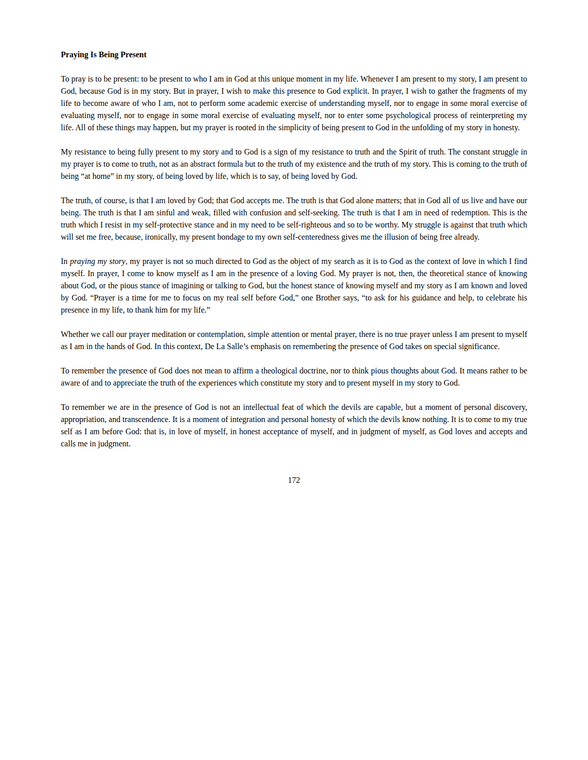Praying Is Being Present
To pray is to be present: to be present to who I am in God at this unique moment in my life. Whenever I am present to my story, I am present to God, because God is in my story. But in prayer, I wish to make this presence to God explicit. In prayer, I wish to gather the fragments of my life to become aware of who I am, not to perform some academic exercise of understanding myself, nor to engage in some moral exercise of evaluating myself, nor to engage in some moral exercise of evaluating myself, nor to enter some psychological process of reinterpreting my life. All of these things may happen, but my prayer is rooted in the simplicity of being present to God in the unfolding of my story in honesty.
My resistance to being fully present to my story and to God is a sign of my resistance to truth and the Spirit of truth. The constant struggle in my prayer is to come to truth, not as an abstract formula but to the truth of my existence and the truth of my story. This is coming to the truth of being “at home” in my story, of being loved by life, which is to say, of being loved by God.
The truth, of course, is that I am loved by God; that God accepts me. The truth is that God alone matters; that in God all of us live and have our being. The truth is that I am sinful and weak, filled with confusion and self-seeking. The truth is that I am in need of redemption. This is the truth which I resist in my self-protective stance and in my need to be self-righteous and so to be worthy. My struggle is against that truth which will set me free, because, ironically, my present bondage to my own self-centeredness gives me the illusion of being free already.
In praying my story, my prayer is not so much directed to God as the object of my search as it is to God as the context of love in which I find myself. In prayer, I come to know myself as I am in the presence of a loving God. My prayer is not, then, the theoretical stance of knowing about God, or the pious stance of imagining or talking to God, but the honest stance of knowing myself and my story as I am known and loved by God. “Prayer is a time for me to focus on my real self before God,” one Brother says, “to ask for his guidance and help, to celebrate his presence in my life, to thank him for my life.”
Whether we call our prayer meditation or contemplation, simple attention or mental prayer, there is no true prayer unless I am present to myself as I am in the hands of God. In this context, De La Salle’s emphasis on remembering the presence of God takes on special significance.
To remember the presence of God does not mean to affirm a theological doctrine, nor to think pious thoughts about God. It means rather to be aware of and to appreciate the truth of the experiences which constitute my story and to present myself in my story to God.
To remember we are in the presence of God is not an intellectual feat of which the devils are capable, but a moment of personal discovery, appropriation, and transcendence. It is a moment of integration and personal honesty of which the devils know nothing. It is to come to my true self as I am before God: that is, in love of myself, in honest acceptance of myself, and in judgment of myself, as God loves and accepts and calls me in judgment.
172